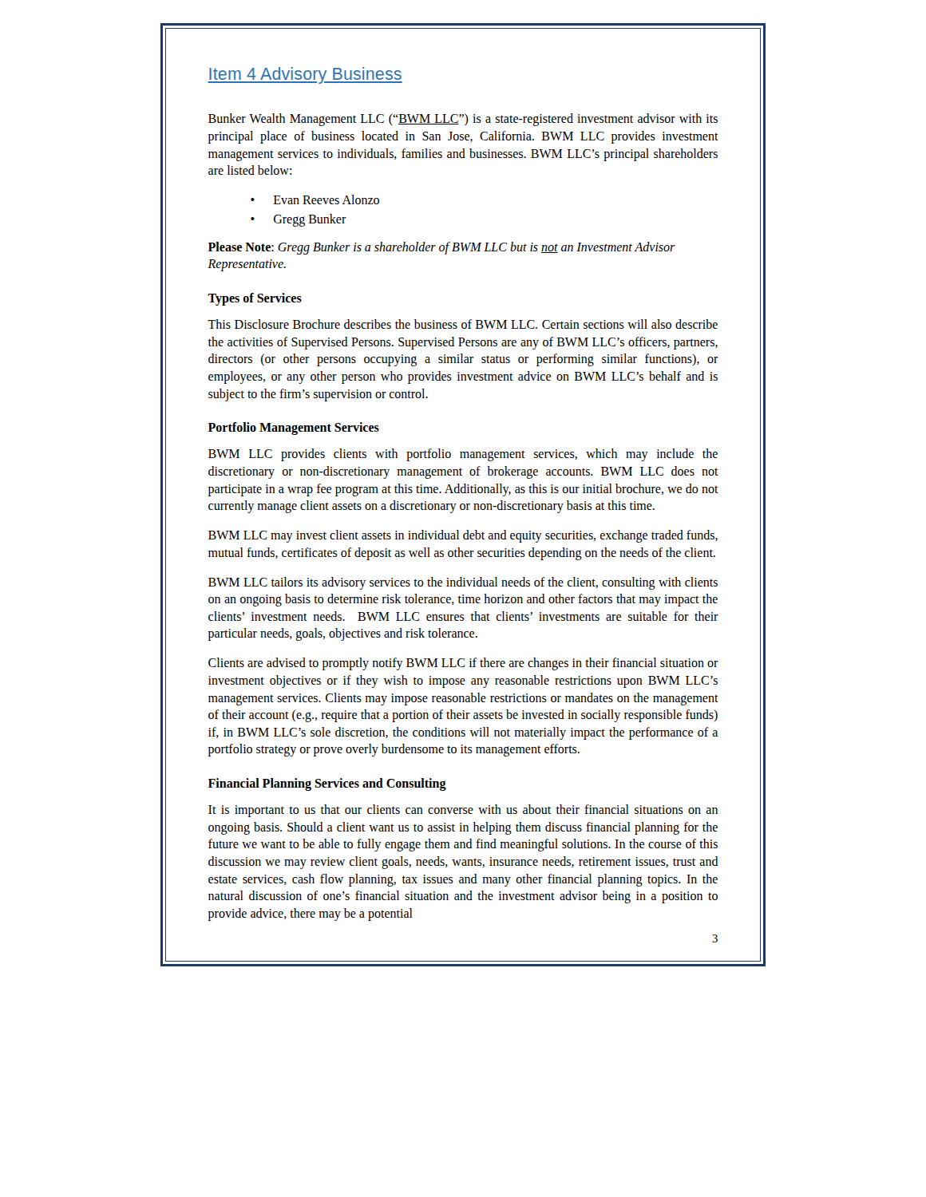Item 4 Advisory Business
Bunker Wealth Management LLC (“BWM LLC”) is a state-registered investment advisor with its principal place of business located in San Jose, California. BWM LLC provides investment management services to individuals, families and businesses. BWM LLC’s principal shareholders are listed below:
Evan Reeves Alonzo
Gregg Bunker
Please Note: Gregg Bunker is a shareholder of BWM LLC but is not an Investment Advisor Representative.
Types of Services
This Disclosure Brochure describes the business of BWM LLC. Certain sections will also describe the activities of Supervised Persons. Supervised Persons are any of BWM LLC’s officers, partners, directors (or other persons occupying a similar status or performing similar functions), or employees, or any other person who provides investment advice on BWM LLC’s behalf and is subject to the firm’s supervision or control.
Portfolio Management Services
BWM LLC provides clients with portfolio management services, which may include the discretionary or non-discretionary management of brokerage accounts. BWM LLC does not participate in a wrap fee program at this time. Additionally, as this is our initial brochure, we do not currently manage client assets on a discretionary or non-discretionary basis at this time.
BWM LLC may invest client assets in individual debt and equity securities, exchange traded funds, mutual funds, certificates of deposit as well as other securities depending on the needs of the client.
BWM LLC tailors its advisory services to the individual needs of the client, consulting with clients on an ongoing basis to determine risk tolerance, time horizon and other factors that may impact the clients’ investment needs. BWM LLC ensures that clients’ investments are suitable for their particular needs, goals, objectives and risk tolerance.
Clients are advised to promptly notify BWM LLC if there are changes in their financial situation or investment objectives or if they wish to impose any reasonable restrictions upon BWM LLC’s management services. Clients may impose reasonable restrictions or mandates on the management of their account (e.g., require that a portion of their assets be invested in socially responsible funds) if, in BWM LLC’s sole discretion, the conditions will not materially impact the performance of a portfolio strategy or prove overly burdensome to its management efforts.
Financial Planning Services and Consulting
It is important to us that our clients can converse with us about their financial situations on an ongoing basis. Should a client want us to assist in helping them discuss financial planning for the future we want to be able to fully engage them and find meaningful solutions. In the course of this discussion we may review client goals, needs, wants, insurance needs, retirement issues, trust and estate services, cash flow planning, tax issues and many other financial planning topics. In the natural discussion of one’s financial situation and the investment advisor being in a position to provide advice, there may be a potential
3